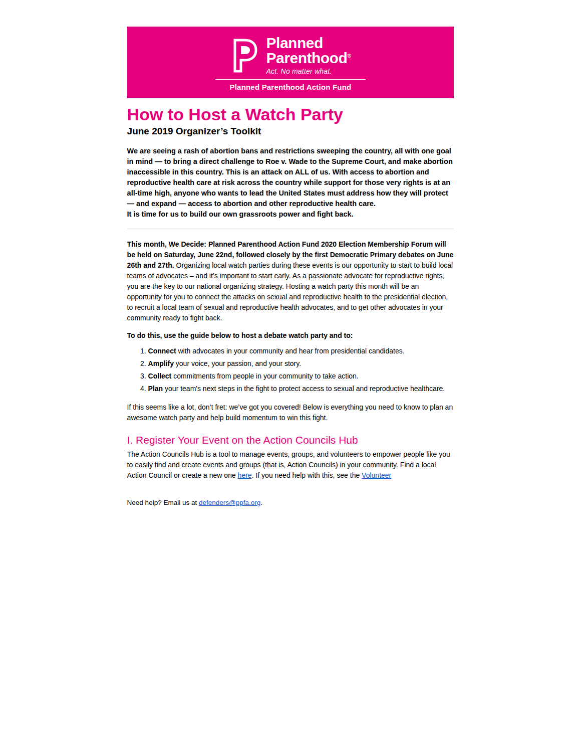Planned
Parenthood®
Act. No matter what.
Planned Parenthood Action Fund
How to Host a Watch Party
June 2019 Organizer’s Toolkit
We are seeing a rash of abortion bans and restrictions sweeping the country, all with one goal in mind — to bring a direct challenge to Roe v. Wade to the Supreme Court, and make abortion inaccessible in this country. This is an attack on ALL of us. With access to abortion and reproductive health care at risk across the country while support for those very rights is at an all-time high, anyone who wants to lead the United States must address how they will protect — and expand — access to abortion and other reproductive health care.
It is time for us to build our own grassroots power and fight back.
This month, We Decide: Planned Parenthood Action Fund 2020 Election Membership Forum will be held on Saturday, June 22nd, followed closely by the first Democratic Primary debates on June 26th and 27th. Organizing local watch parties during these events is our opportunity to start to build local teams of advocates – and it’s important to start early. As a passionate advocate for reproductive rights, you are the key to our national organizing strategy. Hosting a watch party this month will be an opportunity for you to connect the attacks on sexual and reproductive health to the presidential election, to recruit a local team of sexual and reproductive health advocates, and to get other advocates in your community ready to fight back.
To do this, use the guide below to host a debate watch party and to:
Connect with advocates in your community and hear from presidential candidates.
Amplify your voice, your passion, and your story.
Collect commitments from people in your community to take action.
Plan your team's next steps in the fight to protect access to sexual and reproductive healthcare.
If this seems like a lot, don’t fret: we’ve got you covered! Below is everything you need to know to plan an awesome watch party and help build momentum to win this fight.
I. Register Your Event on the Action Councils Hub
The Action Councils Hub is a tool to manage events, groups, and volunteers to empower people like you to easily find and create events and groups (that is, Action Councils) in your community. Find a local Action Council or create a new one here. If you need help with this, see the Volunteer
Need help? Email us at defenders@ppfa.org.